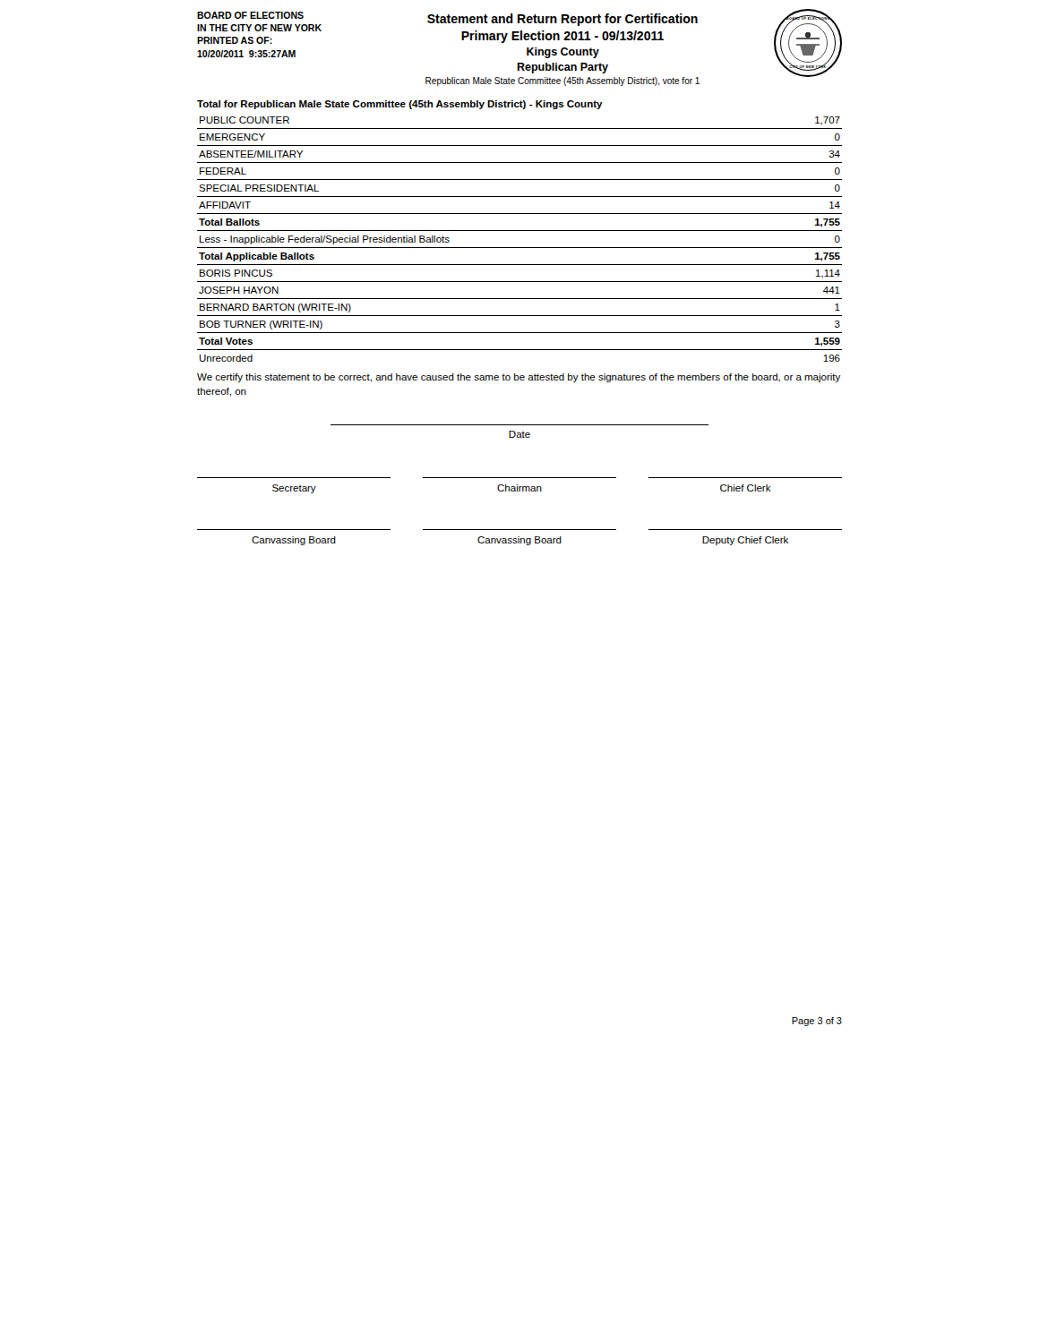BOARD OF ELECTIONS
IN THE CITY OF NEW YORK
PRINTED AS OF:
10/20/2011 9:35:27AM
Statement and Return Report for Certification
Primary Election 2011 - 09/13/2011
Kings County
Republican Party
Republican Male State Committee (45th Assembly District), vote for 1
BOARD OF ELECTIONS
CITY OF NEW YORK
Total for Republican Male State Committee (45th Assembly District) - Kings County
| PUBLIC COUNTER | 1,707 |
| EMERGENCY | 0 |
| ABSENTEE/MILITARY | 34 |
| FEDERAL | 0 |
| SPECIAL PRESIDENTIAL | 0 |
| AFFIDAVIT | 14 |
| Total Ballots | 1,755 |
| Less - Inapplicable Federal/Special Presidential Ballots | 0 |
| Total Applicable Ballots | 1,755 |
| BORIS PINCUS | 1,114 |
| JOSEPH HAYON | 441 |
| BERNARD BARTON (WRITE-IN) | 1 |
| BOB TURNER (WRITE-IN) | 3 |
| Total Votes | 1,559 |
| Unrecorded | 196 |
We certify this statement to be correct, and have caused the same to be attested by the signatures of the members of the board, or a majority thereof, on
Date
Secretary
Chairman
Chief Clerk
Canvassing Board
Canvassing Board
Deputy Chief Clerk
Page 3 of 3